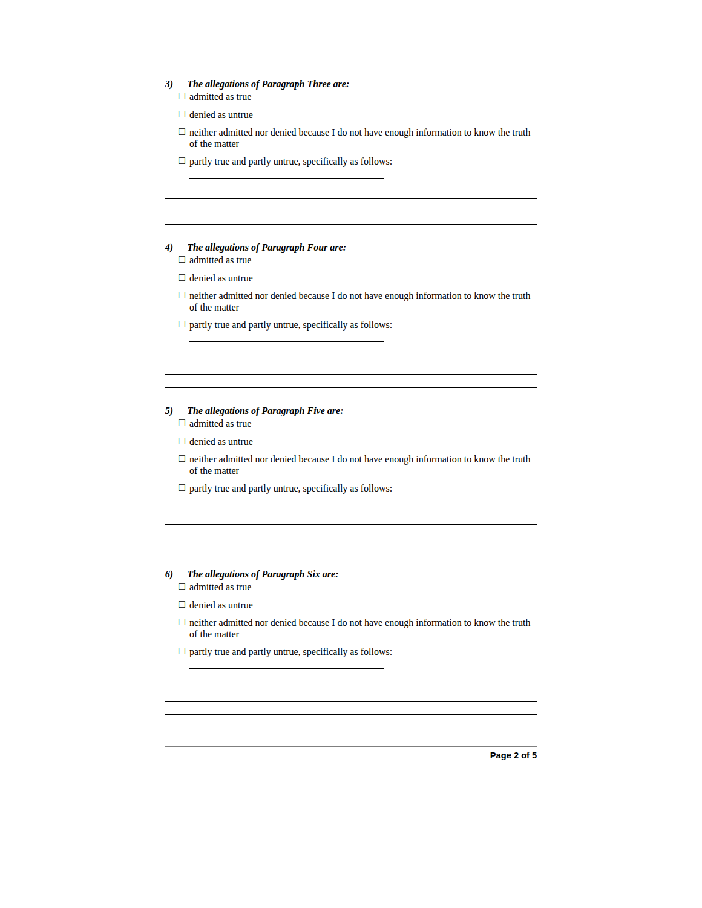3) The allegations of Paragraph Three are:
☐admitted as true
☐denied as untrue
☐neither admitted nor denied because I do not have enough information to know the truth of the matter
☐partly true and partly untrue, specifically as follows:
4) The allegations of Paragraph Four are:
☐admitted as true
☐denied as untrue
☐neither admitted nor denied because I do not have enough information to know the truth of the matter
☐partly true and partly untrue, specifically as follows:
5) The allegations of Paragraph Five are:
☐admitted as true
☐denied as untrue
☐neither admitted nor denied because I do not have enough information to know the truth of the matter
☐partly true and partly untrue, specifically as follows:
6) The allegations of Paragraph Six are:
☐admitted as true
☐denied as untrue
☐neither admitted nor denied because I do not have enough information to know the truth of the matter
☐partly true and partly untrue, specifically as follows:
Page 2 of 5